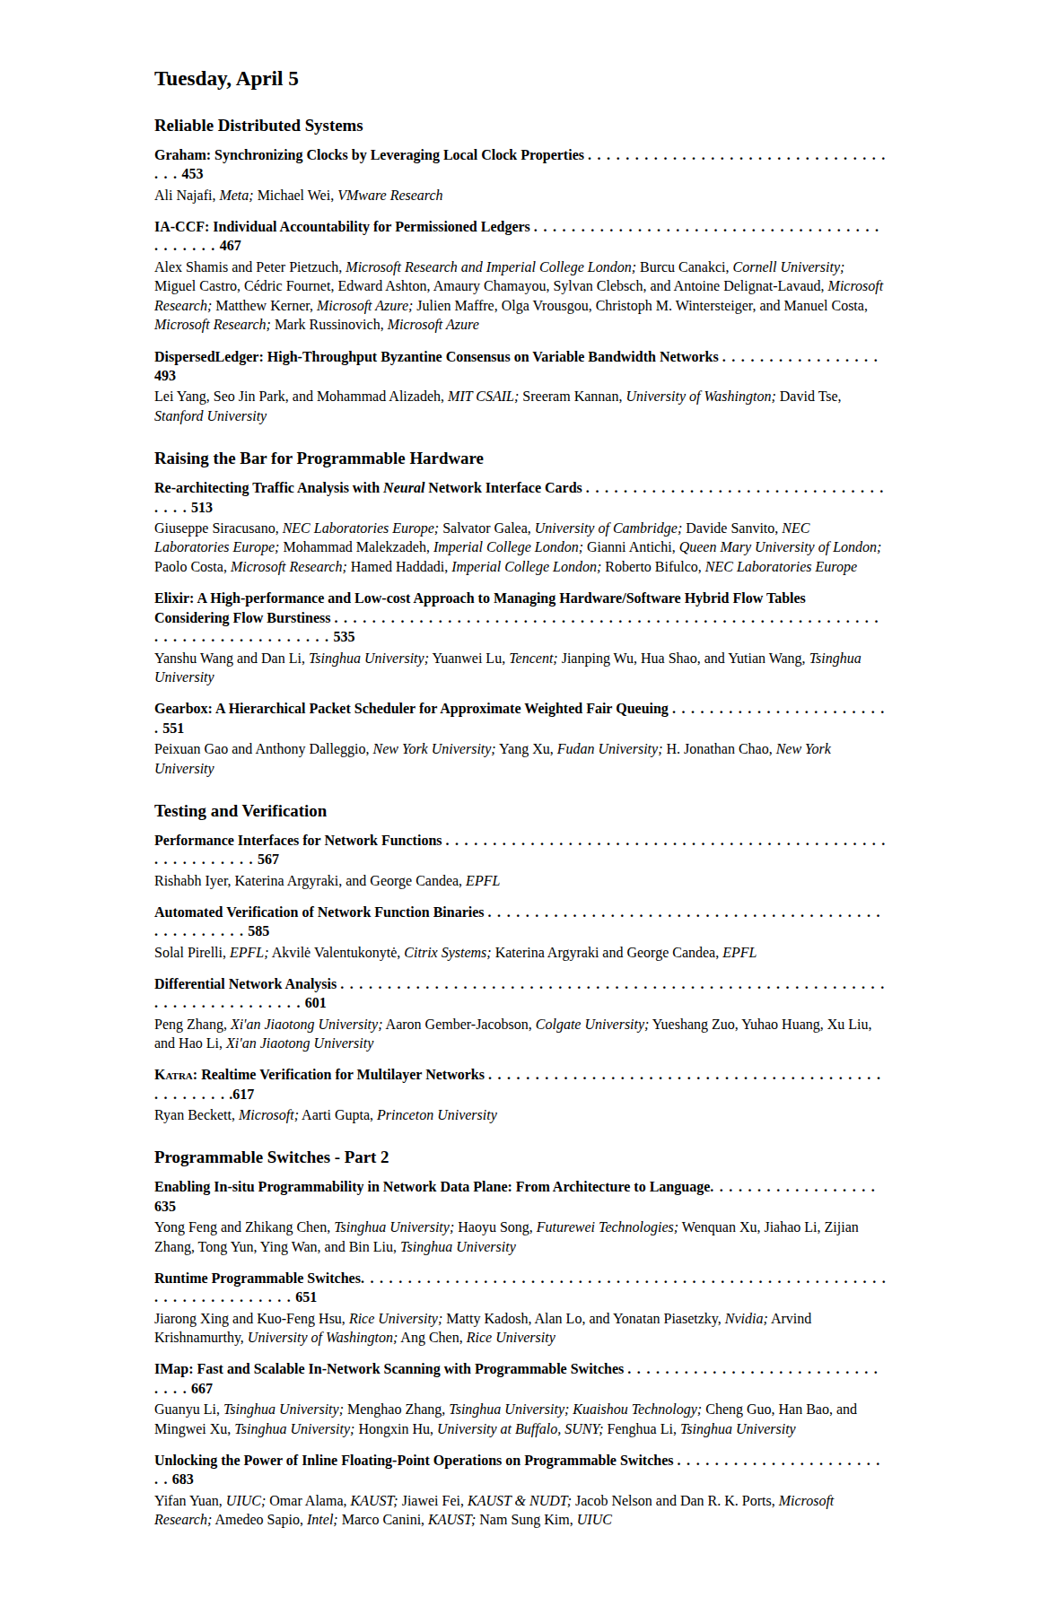Tuesday, April 5
Reliable Distributed Systems
Graham: Synchronizing Clocks by Leveraging Local Clock Properties . . . . . . . . . . . . . . . . . . . . . . . . . . . . . . . . . . . 453 Ali Najafi, Meta; Michael Wei, VMware Research
IA-CCF: Individual Accountability for Permissioned Ledgers . . . . . . . . . . . . . . . . . . . . . . . . . . . . . . . . . . . . . . . . . . . . 467 Alex Shamis and Peter Pietzuch, Microsoft Research and Imperial College London; Burcu Canakci, Cornell University; Miguel Castro, Cédric Fournet, Edward Ashton, Amaury Chamayou, Sylvan Clebsch, and Antoine Delignat-Lavaud, Microsoft Research; Matthew Kerner, Microsoft Azure; Julien Maffre, Olga Vrousgou, Christoph M. Wintersteiger, and Manuel Costa, Microsoft Research; Mark Russinovich, Microsoft Azure
DispersedLedger: High-Throughput Byzantine Consensus on Variable Bandwidth Networks . . . . . . . . . . . . . . . . . 493 Lei Yang, Seo Jin Park, and Mohammad Alizadeh, MIT CSAIL; Sreeram Kannan, University of Washington; David Tse, Stanford University
Raising the Bar for Programmable Hardware
Re-architecting Traffic Analysis with Neural Network Interface Cards . . . . . . . . . . . . . . . . . . . . . . . . . . . . . . . . . . . . 513 Giuseppe Siracusano, NEC Laboratories Europe; Salvator Galea, University of Cambridge; Davide Sanvito, NEC Laboratories Europe; Mohammad Malekzadeh, Imperial College London; Gianni Antichi, Queen Mary University of London; Paolo Costa, Microsoft Research; Hamed Haddadi, Imperial College London; Roberto Bifulco, NEC Laboratories Europe
Elixir: A High-performance and Low-cost Approach to Managing Hardware/Software Hybrid Flow Tables
Considering Flow Burstiness . . . . . . . . . . . . . . . . . . . . . . . . . . . . . . . . . . . . . . . . . . . . . . . . . . . . . . . . . . . . . . . . . . . . . . . . . . . . . 535 Yanshu Wang and Dan Li, Tsinghua University; Yuanwei Lu, Tencent; Jianping Wu, Hua Shao, and Yutian Wang, Tsinghua University
Gearbox: A Hierarchical Packet Scheduler for Approximate Weighted Fair Queuing . . . . . . . . . . . . . . . . . . . . . . . . 551 Peixuan Gao and Anthony Dalleggio, New York University; Yang Xu, Fudan University; H. Jonathan Chao, New York University
Testing and Verification
Performance Interfaces for Network Functions . . . . . . . . . . . . . . . . . . . . . . . . . . . . . . . . . . . . . . . . . . . . . . . . . . . . . . . . . . 567 Rishabh Iyer, Katerina Argyraki, and George Candea, EPFL
Automated Verification of Network Function Binaries . . . . . . . . . . . . . . . . . . . . . . . . . . . . . . . . . . . . . . . . . . . . . . . . . . . . 585 Solal Pirelli, EPFL; Akvilė Valentukonytė, Citrix Systems; Katerina Argyraki and George Candea, EPFL
Differential Network Analysis . . . . . . . . . . . . . . . . . . . . . . . . . . . . . . . . . . . . . . . . . . . . . . . . . . . . . . . . . . . . . . . . . . . . . . . . . . 601 Peng Zhang, Xi'an Jiaotong University; Aaron Gember-Jacobson, Colgate University; Yueshang Zuo, Yuhao Huang, Xu Liu, and Hao Li, Xi'an Jiaotong University
Katra: Realtime Verification for Multilayer Networks . . . . . . . . . . . . . . . . . . . . . . . . . . . . . . . . . . . . . . . . . . . . . . . . . . .617 Ryan Beckett, Microsoft; Aarti Gupta, Princeton University
Programmable Switches - Part 2
Enabling In-situ Programmability in Network Data Plane: From Architecture to Language. . . . . . . . . . . . . . . . . . 635 Yong Feng and Zhikang Chen, Tsinghua University; Haoyu Song, Futurewei Technologies; Wenquan Xu, Jiahao Li, Zijian Zhang, Tong Yun, Ying Wan, and Bin Liu, Tsinghua University
Runtime Programmable Switches. . . . . . . . . . . . . . . . . . . . . . . . . . . . . . . . . . . . . . . . . . . . . . . . . . . . . . . . . . . . . . . . . . . . . . . 651 Jiarong Xing and Kuo-Feng Hsu, Rice University; Matty Kadosh, Alan Lo, and Yonatan Piasetzky, Nvidia; Arvind Krishnamurthy, University of Washington; Ang Chen, Rice University
IMap: Fast and Scalable In-Network Scanning with Programmable Switches . . . . . . . . . . . . . . . . . . . . . . . . . . . . . . . 667 Guanyu Li, Tsinghua University; Menghao Zhang, Tsinghua University; Kuaishou Technology; Cheng Guo, Han Bao, and Mingwei Xu, Tsinghua University; Hongxin Hu, University at Buffalo, SUNY; Fenghua Li, Tsinghua University
Unlocking the Power of Inline Floating-Point Operations on Programmable Switches . . . . . . . . . . . . . . . . . . . . . . . . 683 Yifan Yuan, UIUC; Omar Alama, KAUST; Jiawei Fei, KAUST & NUDT; Jacob Nelson and Dan R. K. Ports, Microsoft Research; Amedeo Sapio, Intel; Marco Canini, KAUST; Nam Sung Kim, UIUC